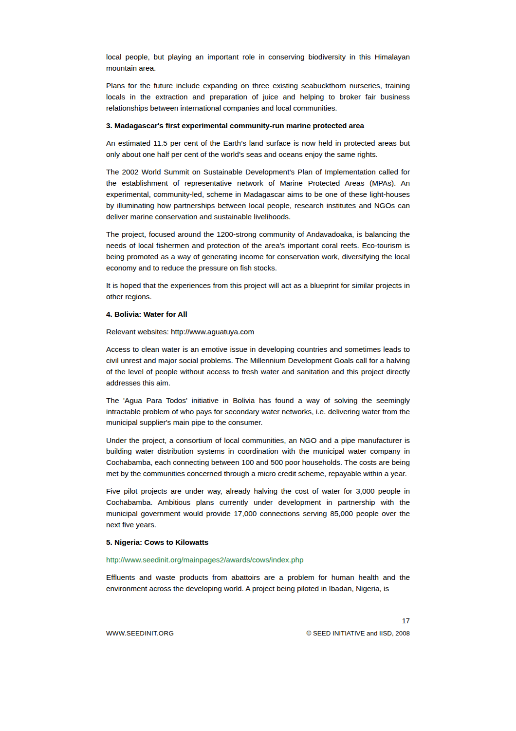local people, but playing an important role in conserving biodiversity in this Himalayan mountain area.
Plans for the future include expanding on three existing seabuckthorn nurseries, training locals in the extraction and preparation of juice and helping to broker fair business relationships between international companies and local communities.
3. Madagascar's first experimental community-run marine protected area
An estimated 11.5 per cent of the Earth’s land surface is now held in protected areas but only about one half per cent of the world’s seas and oceans enjoy the same rights.
The 2002 World Summit on Sustainable Development’s Plan of Implementation called for the establishment of representative network of Marine Protected Areas (MPAs). An experimental, community-led, scheme in Madagascar aims to be one of these light-houses by illuminating how partnerships between local people, research institutes and NGOs can deliver marine conservation and sustainable livelihoods.
The project, focused around the 1200-strong community of Andavadoaka, is balancing the needs of local fishermen and protection of the area’s important coral reefs. Eco-tourism is being promoted as a way of generating income for conservation work, diversifying the local economy and to reduce the pressure on fish stocks.
It is hoped that the experiences from this project will act as a blueprint for similar projects in other regions.
4. Bolivia: Water for All
Relevant websites: http://www.aguatuya.com
Access to clean water is an emotive issue in developing countries and sometimes leads to civil unrest and major social problems. The Millennium Development Goals call for a halving of the level of people without access to fresh water and sanitation and this project directly addresses this aim.
The 'Agua Para Todos' initiative in Bolivia has found a way of solving the seemingly intractable problem of who pays for secondary water networks, i.e. delivering water from the municipal supplier's main pipe to the consumer.
Under the project, a consortium of local communities, an NGO and a pipe manufacturer is building water distribution systems in coordination with the municipal water company in Cochabamba, each connecting between 100 and 500 poor households. The costs are being met by the communities concerned through a micro credit scheme, repayable within a year.
Five pilot projects are under way, already halving the cost of water for 3,000 people in Cochabamba. Ambitious plans currently under development in partnership with the municipal government would provide 17,000 connections serving 85,000 people over the next five years.
5. Nigeria: Cows to Kilowatts
http://www.seedinit.org/mainpages2/awards/cows/index.php
Effluents and waste products from abattoirs are a problem for human health and the environment across the developing world. A project being piloted in Ibadan, Nigeria, is
17
WWW.SEEDINIT.ORG
© SEED INITIATIVE and IISD, 2008